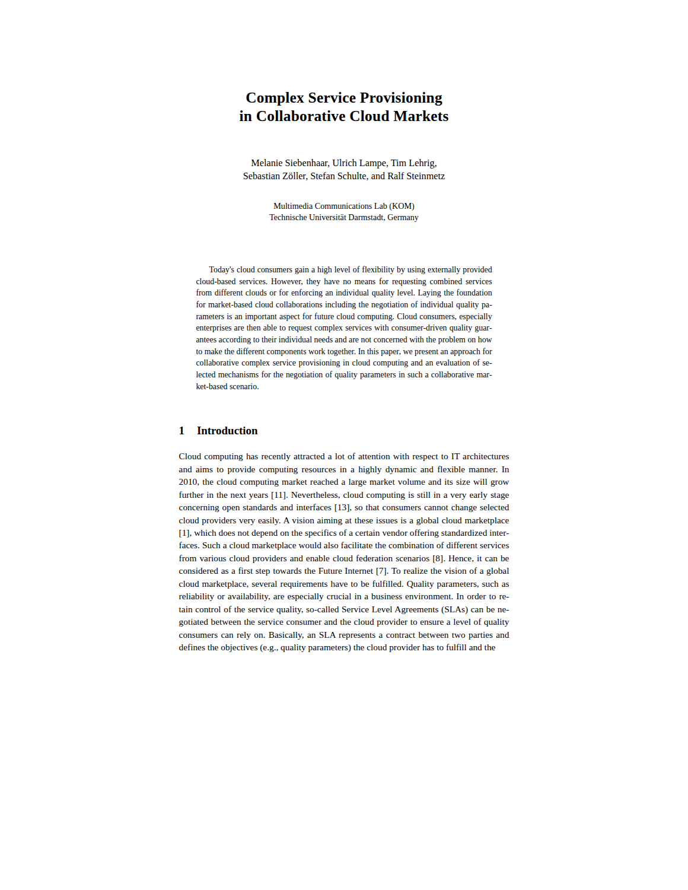Complex Service Provisioning
in Collaborative Cloud Markets
Melanie Siebenhaar, Ulrich Lampe, Tim Lehrig,
Sebastian Zöller, Stefan Schulte, and Ralf Steinmetz
Multimedia Communications Lab (KOM)
Technische Universität Darmstadt, Germany
Today's cloud consumers gain a high level of flexibility by using externally provided cloud-based services. However, they have no means for requesting combined services from different clouds or for enforcing an individual quality level. Laying the foundation for market-based cloud collaborations including the negotiation of individual quality parameters is an important aspect for future cloud computing. Cloud consumers, especially enterprises are then able to request complex services with consumer-driven quality guarantees according to their individual needs and are not concerned with the problem on how to make the different components work together. In this paper, we present an approach for collaborative complex service provisioning in cloud computing and an evaluation of selected mechanisms for the negotiation of quality parameters in such a collaborative market-based scenario.
1 Introduction
Cloud computing has recently attracted a lot of attention with respect to IT architectures and aims to provide computing resources in a highly dynamic and flexible manner. In 2010, the cloud computing market reached a large market volume and its size will grow further in the next years [11]. Nevertheless, cloud computing is still in a very early stage concerning open standards and interfaces [13], so that consumers cannot change selected cloud providers very easily. A vision aiming at these issues is a global cloud marketplace [1], which does not depend on the specifics of a certain vendor offering standardized interfaces. Such a cloud marketplace would also facilitate the combination of different services from various cloud providers and enable cloud federation scenarios [8]. Hence, it can be considered as a first step towards the Future Internet [7]. To realize the vision of a global cloud marketplace, several requirements have to be fulfilled. Quality parameters, such as reliability or availability, are especially crucial in a business environment. In order to retain control of the service quality, so-called Service Level Agreements (SLAs) can be negotiated between the service consumer and the cloud provider to ensure a level of quality consumers can rely on. Basically, an SLA represents a contract between two parties and defines the objectives (e.g., quality parameters) the cloud provider has to fulfill and the